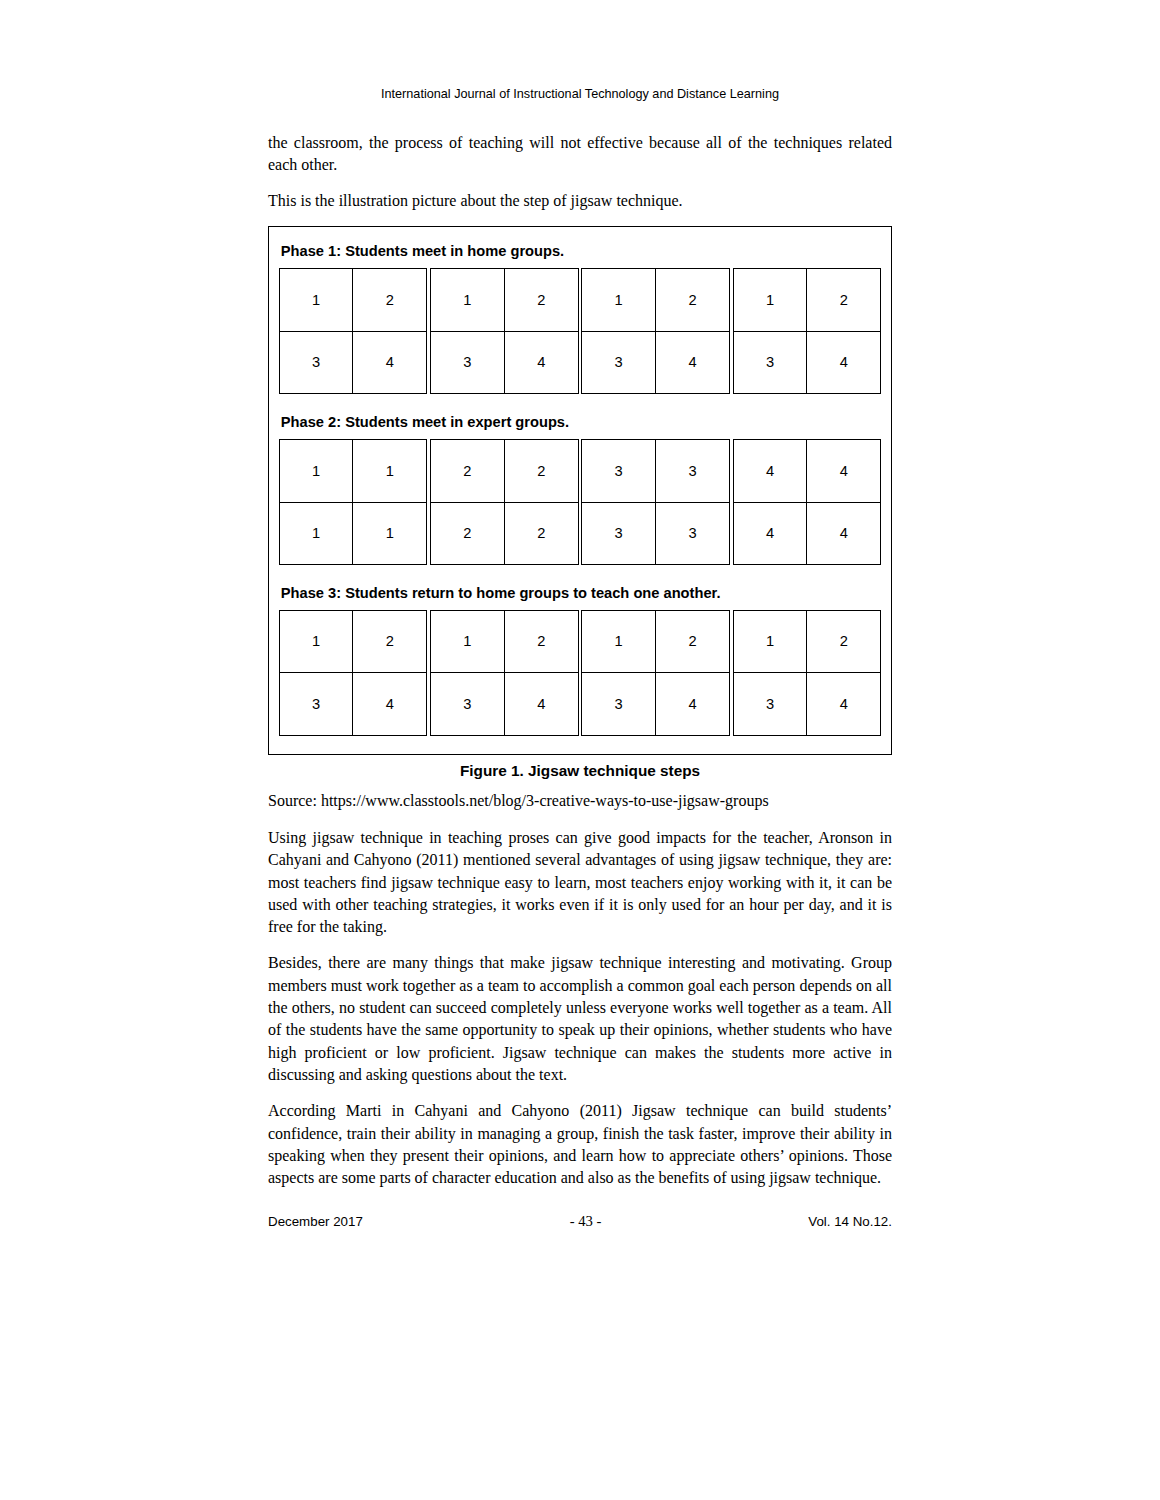International Journal of Instructional Technology and Distance Learning
the classroom, the process of teaching will not effective because all of the techniques related each other.
This is the illustration picture about the step of jigsaw technique.
Phase 1: Students meet in home groups.
| 1 | 2 |
| 3 | 4 |
| 1 | 2 |
| 3 | 4 |
| 1 | 2 |
| 3 | 4 |
| 1 | 2 |
| 3 | 4 |
Phase 2: Students meet in expert groups.
| 1 | 1 |
| 1 | 1 |
| 2 | 2 |
| 2 | 2 |
| 3 | 3 |
| 3 | 3 |
| 4 | 4 |
| 4 | 4 |
Phase 3: Students return to home groups to teach one another.
| 1 | 2 |
| 3 | 4 |
| 1 | 2 |
| 3 | 4 |
| 1 | 2 |
| 3 | 4 |
| 1 | 2 |
| 3 | 4 |
Figure 1. Jigsaw technique steps
Source: https://www.classtools.net/blog/3-creative-ways-to-use-jigsaw-groups
Using jigsaw technique in teaching proses can give good impacts for the teacher, Aronson in Cahyani and Cahyono (2011) mentioned several advantages of using jigsaw technique, they are: most teachers find jigsaw technique easy to learn, most teachers enjoy working with it, it can be used with other teaching strategies, it works even if it is only used for an hour per day, and it is free for the taking.
Besides, there are many things that make jigsaw technique interesting and motivating. Group members must work together as a team to accomplish a common goal each person depends on all the others, no student can succeed completely unless everyone works well together as a team. All of the students have the same opportunity to speak up their opinions, whether students who have high proficient or low proficient. Jigsaw technique can makes the students more active in discussing and asking questions about the text.
According Marti in Cahyani and Cahyono (2011) Jigsaw technique can build students’ confidence, train their ability in managing a group, finish the task faster, improve their ability in speaking when they present their opinions, and learn how to appreciate others’ opinions. Those aspects are some parts of character education and also as the benefits of using jigsaw technique.
December 2017
- 43 -
Vol. 14 No.12.